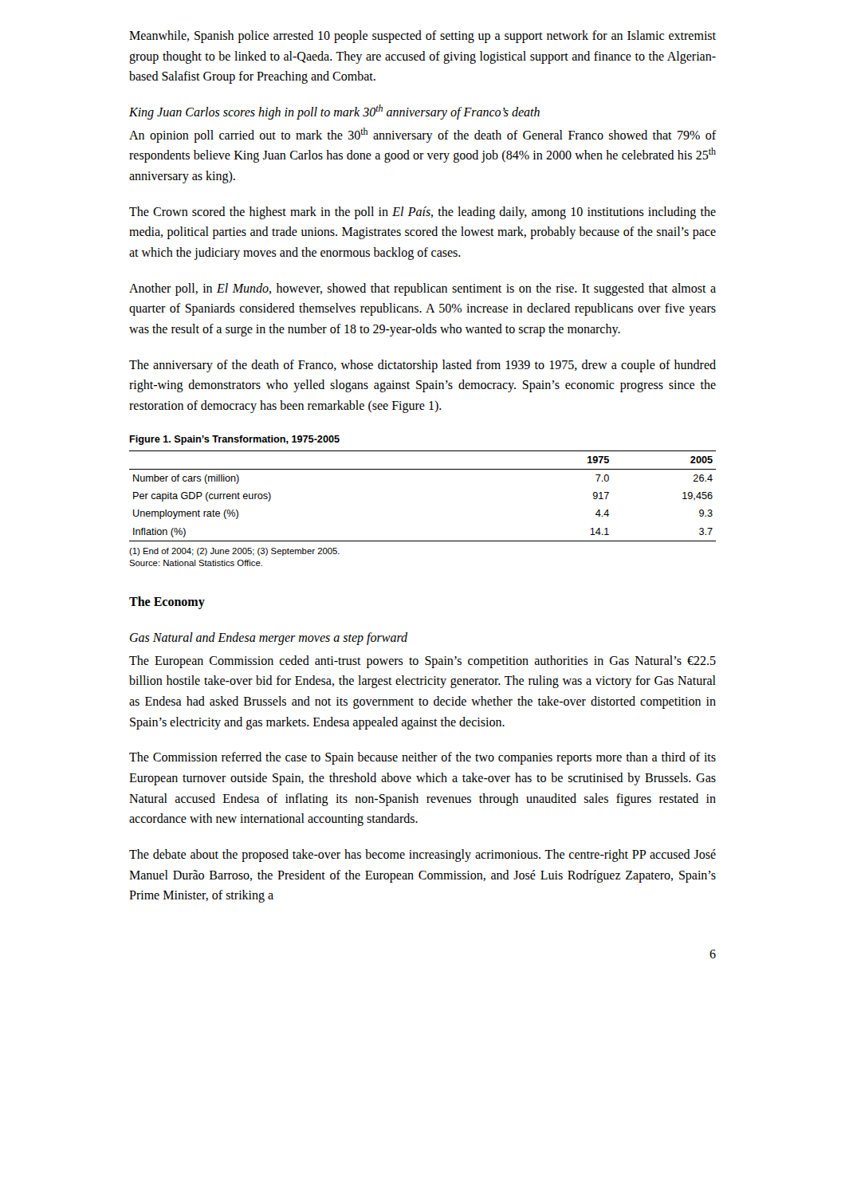Meanwhile, Spanish police arrested 10 people suspected of setting up a support network for an Islamic extremist group thought to be linked to al-Qaeda. They are accused of giving logistical support and finance to the Algerian-based Salafist Group for Preaching and Combat.
King Juan Carlos scores high in poll to mark 30th anniversary of Franco’s death
An opinion poll carried out to mark the 30th anniversary of the death of General Franco showed that 79% of respondents believe King Juan Carlos has done a good or very good job (84% in 2000 when he celebrated his 25th anniversary as king).
The Crown scored the highest mark in the poll in El País, the leading daily, among 10 institutions including the media, political parties and trade unions. Magistrates scored the lowest mark, probably because of the snail’s pace at which the judiciary moves and the enormous backlog of cases.
Another poll, in El Mundo, however, showed that republican sentiment is on the rise. It suggested that almost a quarter of Spaniards considered themselves republicans. A 50% increase in declared republicans over five years was the result of a surge in the number of 18 to 29-year-olds who wanted to scrap the monarchy.
The anniversary of the death of Franco, whose dictatorship lasted from 1939 to 1975, drew a couple of hundred right-wing demonstrators who yelled slogans against Spain’s democracy. Spain’s economic progress since the restoration of democracy has been remarkable (see Figure 1).
Figure 1. Spain’s Transformation, 1975-2005
| | 1975 | 2005 |
| --- | --- | --- |
| Number of cars (million) | 7.0 | 26.4 |
| Per capita GDP (current euros) | 917 | 19,456 |
| Unemployment rate (%) | 4.4 | 9.3 |
| Inflation (%) | 14.1 | 3.7 |
(1) End of 2004; (2) June 2005; (3) September 2005.
Source: National Statistics Office.
The Economy
Gas Natural and Endesa merger moves a step forward
The European Commission ceded anti-trust powers to Spain’s competition authorities in Gas Natural’s €22.5 billion hostile take-over bid for Endesa, the largest electricity generator. The ruling was a victory for Gas Natural as Endesa had asked Brussels and not its government to decide whether the take-over distorted competition in Spain’s electricity and gas markets. Endesa appealed against the decision.
The Commission referred the case to Spain because neither of the two companies reports more than a third of its European turnover outside Spain, the threshold above which a take-over has to be scrutinised by Brussels. Gas Natural accused Endesa of inflating its non-Spanish revenues through unaudited sales figures restated in accordance with new international accounting standards.
The debate about the proposed take-over has become increasingly acrimonious. The centre-right PP accused José Manuel Durão Barroso, the President of the European Commission, and José Luis Rodríguez Zapatero, Spain’s Prime Minister, of striking a
6